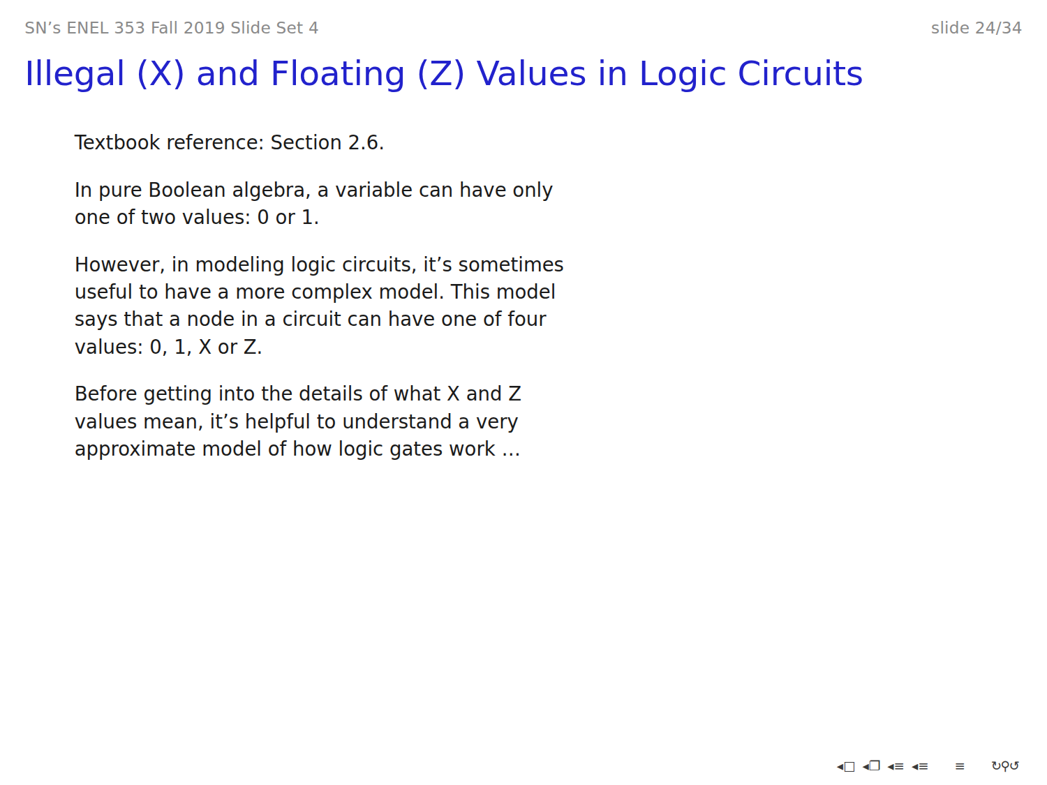SN’s ENEL 353 Fall 2019 Slide Set 4 slide 24/34
Illegal (X) and Floating (Z) Values in Logic Circuits
Textbook reference: Section 2.6.
In pure Boolean algebra, a variable can have only one of two values: 0 or 1.
However, in modeling logic circuits, it’s sometimes useful to have a more complex model. This model says that a node in a circuit can have one of four values: 0, 1, X or Z.
Before getting into the details of what X and Z values mean, it’s helpful to understand a very approximate model of how logic gates work …
◂□ ◂❐ ◂≡ ◂≡ ≡ ↻⚲↺